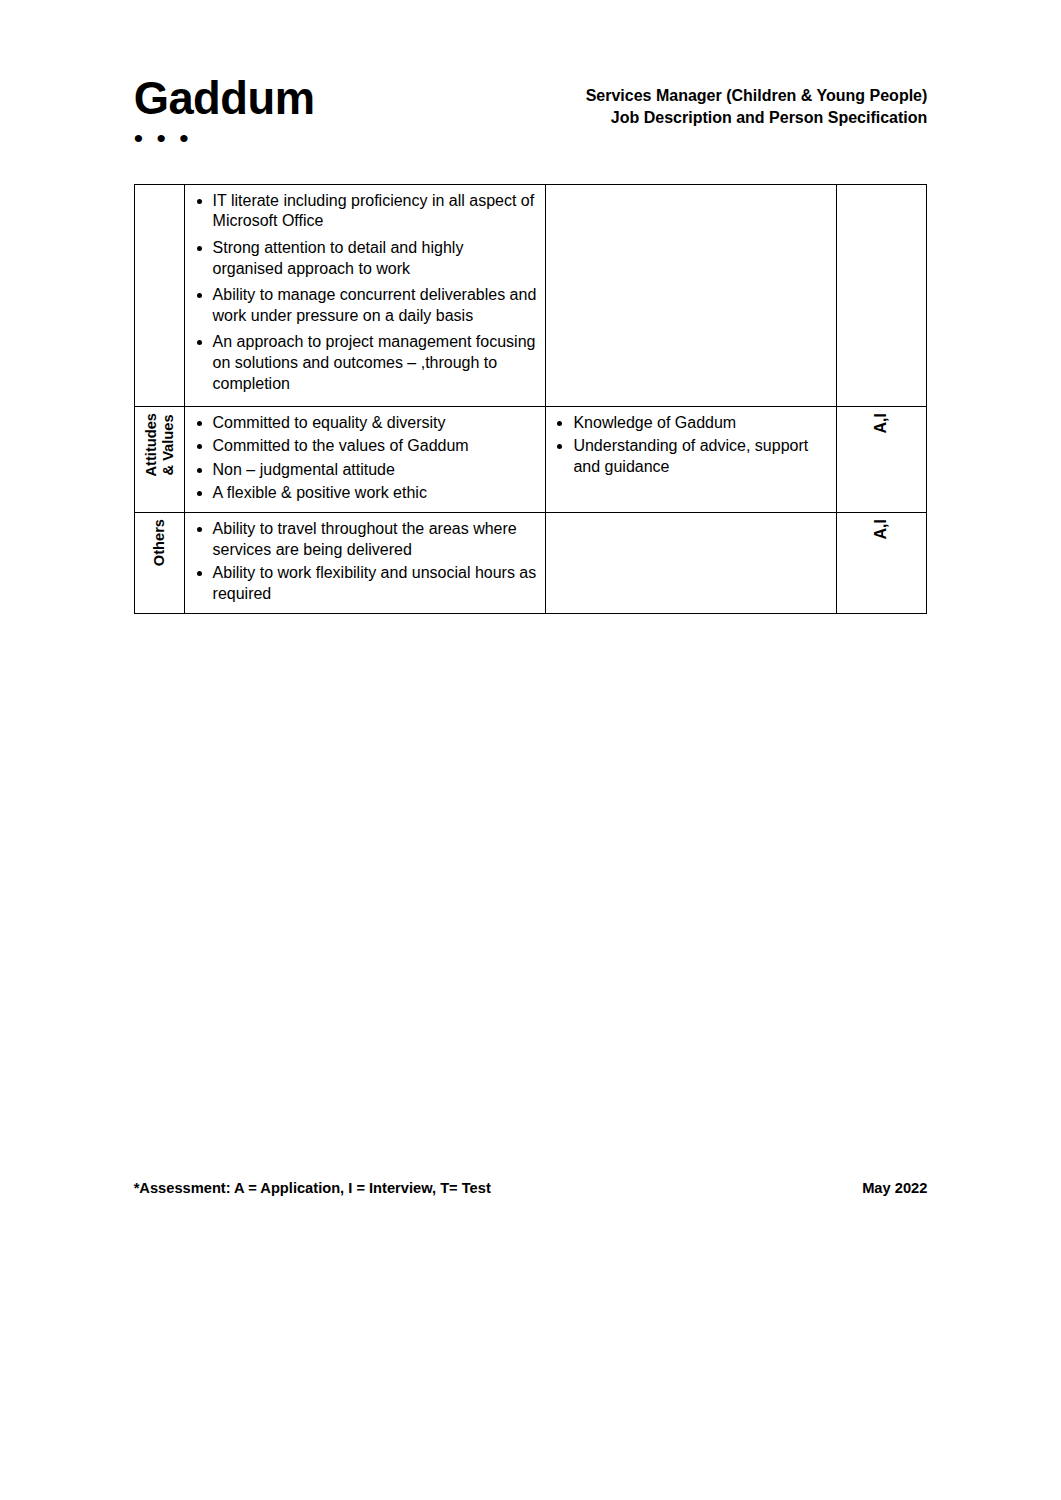Gaddum
• • •
Services Manager (Children & Young People)
Job Description and Person Specification
| | IT literate including proficiency in all aspect of Microsoft Office Strong attention to detail and highly organised approach to work Ability to manage concurrent deliverables and work under pressure on a daily basis An approach to project management focusing on solutions and outcomes – ,through to completion | | |
| Attitudes & Values | Committed to equality & diversity Committed to the values of Gaddum Non – judgmental attitude A flexible & positive work ethic | Knowledge of Gaddum Understanding of advice, support and guidance | A,I |
| Others | Ability to travel throughout the areas where services are being delivered Ability to work flexibility and unsocial hours as required | | A,I |
*Assessment: A = Application, I = Interview, T= Test
May 2022